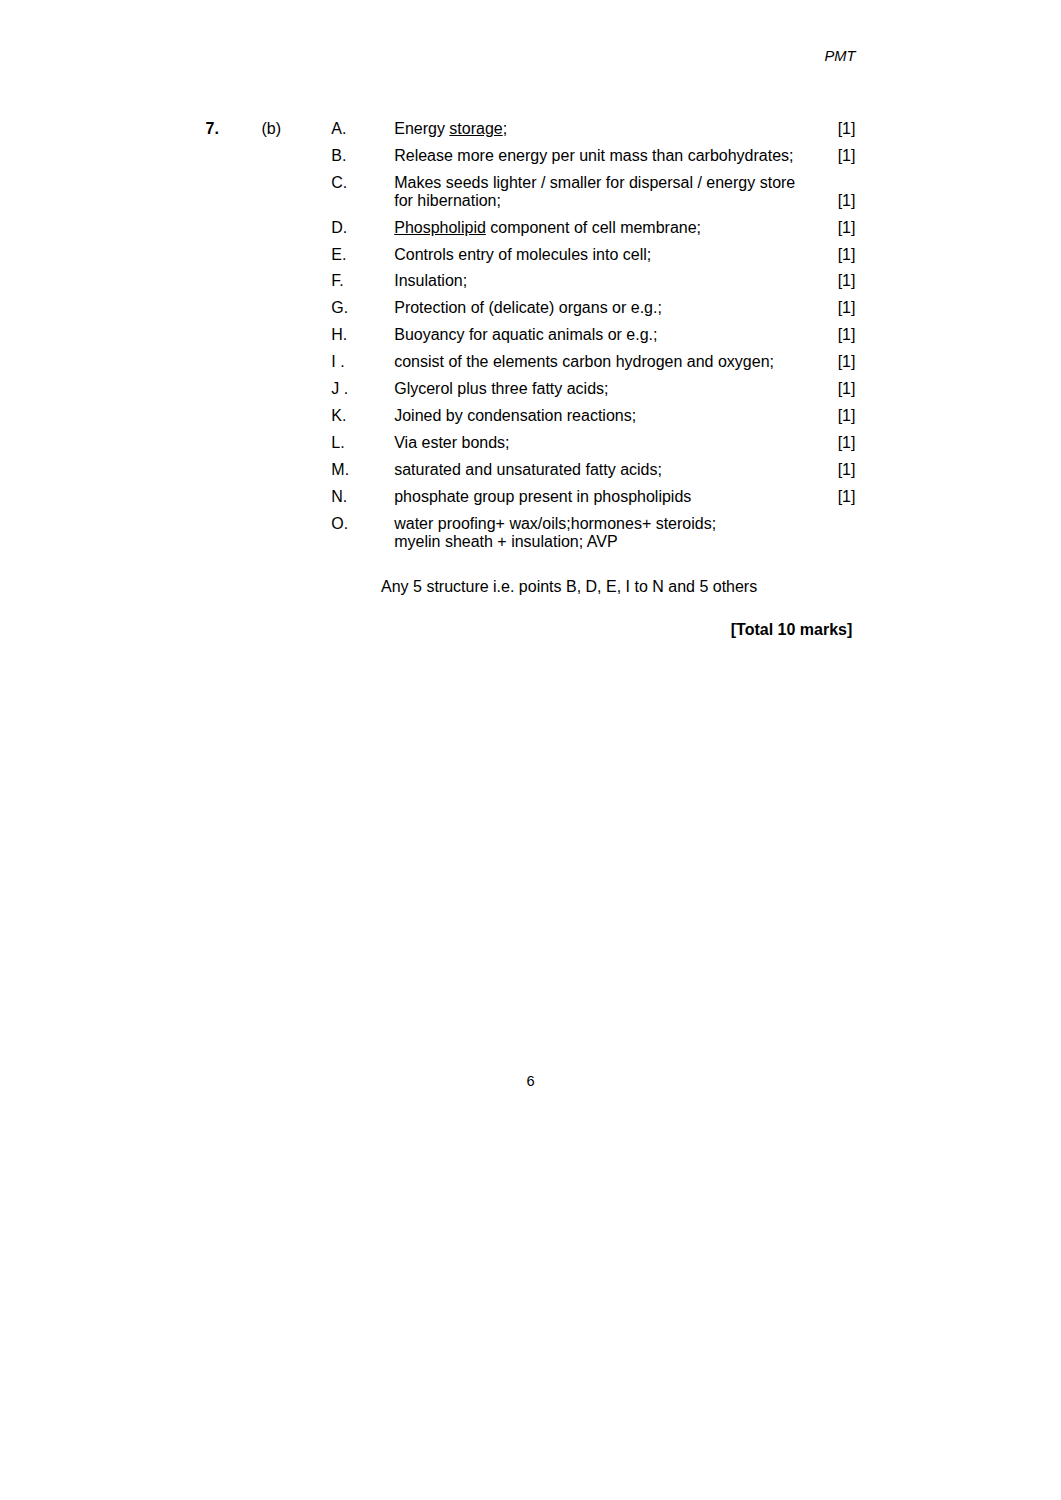PMT
| 7. | (b) | A. | Energy storage ; | [1] |
| | | B. | Release more energy per unit mass than carbohydrates; | [1] |
| | | C. | Makes seeds lighter / smaller for dispersal / energy store for hibernation; | [1] |
| | | D. | Phospholipid component of cell membrane; | [1] |
| | | E. | Controls entry of molecules into cell; | [1] |
| | | F. | Insulation; | [1] |
| | | G. | Protection of (delicate) organs or e.g.; | [1] |
| | | H. | Buoyancy for aquatic animals or e.g.; | [1] |
| | | I . | consist of the elements carbon hydrogen and oxygen; | [1] |
| | | J . | Glycerol plus three fatty acids; | [1] |
| | | K. | Joined by condensation reactions; | [1] |
| | | L. | Via ester bonds; | [1] |
| | | M. | saturated and unsaturated fatty acids; | [1] |
| | | N. | phosphate group present in phospholipids | [1] |
| | | O. | water proofing+ wax/oils;hormones+ steroids; myelin sheath + insulation; AVP | |
Any 5 structure i.e. points B, D, E, I to N and 5 others
[Total 10 marks]
6